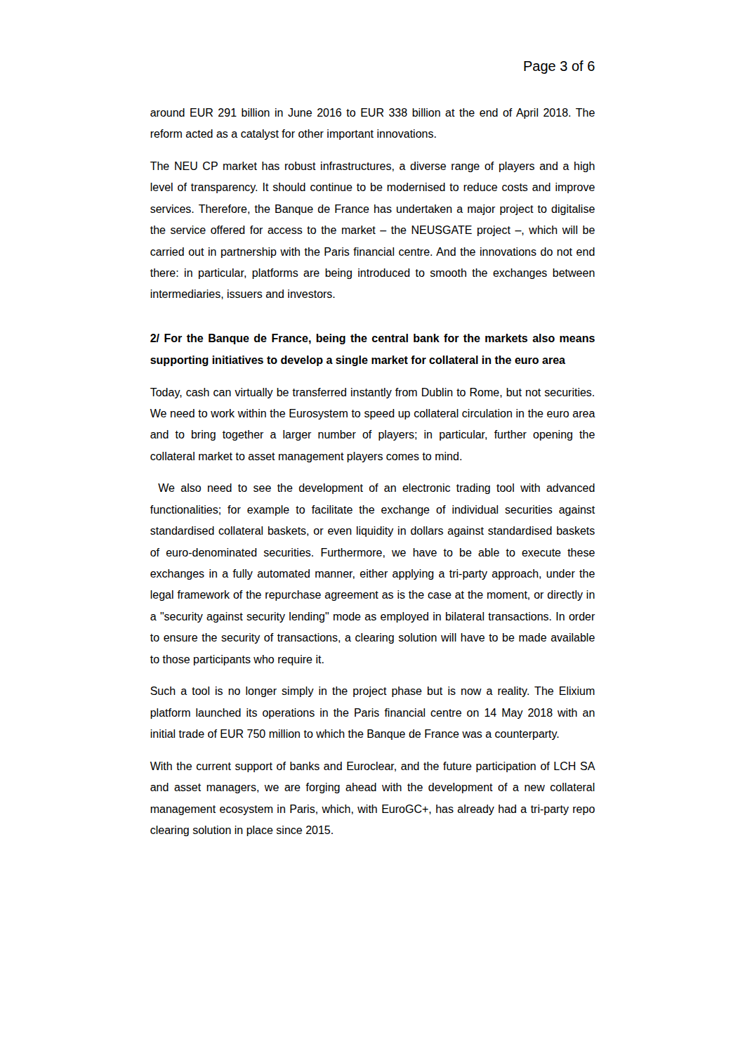Page 3 of 6
around EUR 291 billion in June 2016 to EUR 338 billion at the end of April 2018. The reform acted as a catalyst for other important innovations.
The NEU CP market has robust infrastructures, a diverse range of players and a high level of transparency. It should continue to be modernised to reduce costs and improve services. Therefore, the Banque de France has undertaken a major project to digitalise the service offered for access to the market – the NEUSGATE project –, which will be carried out in partnership with the Paris financial centre. And the innovations do not end there: in particular, platforms are being introduced to smooth the exchanges between intermediaries, issuers and investors.
2/ For the Banque de France, being the central bank for the markets also means supporting initiatives to develop a single market for collateral in the euro area
Today, cash can virtually be transferred instantly from Dublin to Rome, but not securities. We need to work within the Eurosystem to speed up collateral circulation in the euro area and to bring together a larger number of players; in particular, further opening the collateral market to asset management players comes to mind.
We also need to see the development of an electronic trading tool with advanced functionalities; for example to facilitate the exchange of individual securities against standardised collateral baskets, or even liquidity in dollars against standardised baskets of euro-denominated securities. Furthermore, we have to be able to execute these exchanges in a fully automated manner, either applying a tri-party approach, under the legal framework of the repurchase agreement as is the case at the moment, or directly in a "security against security lending" mode as employed in bilateral transactions. In order to ensure the security of transactions, a clearing solution will have to be made available to those participants who require it.
Such a tool is no longer simply in the project phase but is now a reality. The Elixium platform launched its operations in the Paris financial centre on 14 May 2018 with an initial trade of EUR 750 million to which the Banque de France was a counterparty.
With the current support of banks and Euroclear, and the future participation of LCH SA and asset managers, we are forging ahead with the development of a new collateral management ecosystem in Paris, which, with EuroGC+, has already had a tri-party repo clearing solution in place since 2015.